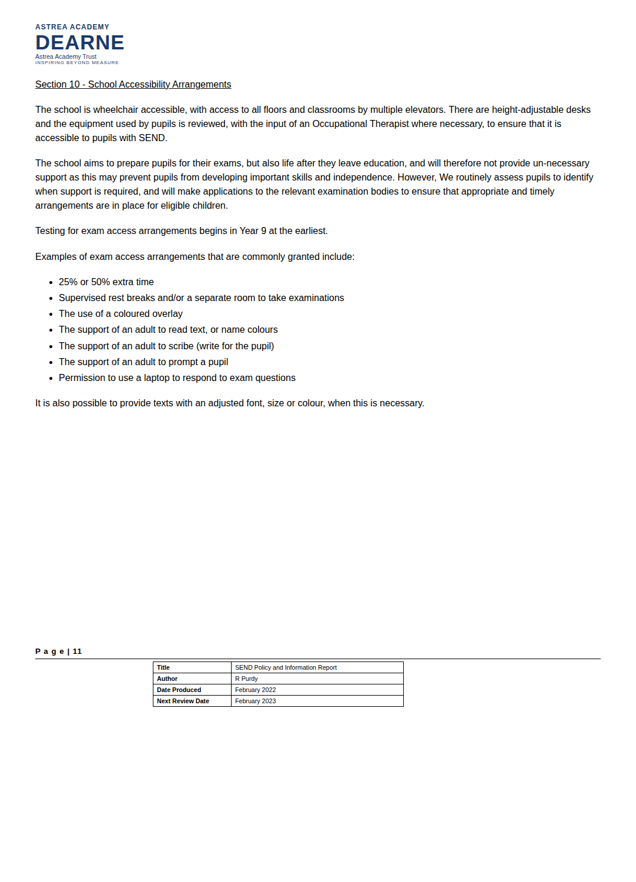ASTREA ACADEMY
DEARNE
Astrea Academy Trust
INSPIRING BEYOND MEASURE
Section 10 - School Accessibility Arrangements
The school is wheelchair accessible, with access to all floors and classrooms by multiple elevators. There are height-adjustable desks and the equipment used by pupils is reviewed, with the input of an Occupational Therapist where necessary, to ensure that it is accessible to pupils with SEND.
The school aims to prepare pupils for their exams, but also life after they leave education, and will therefore not provide un-necessary support as this may prevent pupils from developing important skills and independence. However, We routinely assess pupils to identify when support is required, and will make applications to the relevant examination bodies to ensure that appropriate and timely arrangements are in place for eligible children.
Testing for exam access arrangements begins in Year 9 at the earliest.
Examples of exam access arrangements that are commonly granted include:
25% or 50% extra time
Supervised rest breaks and/or a separate room to take examinations
The use of a coloured overlay
The support of an adult to read text, or name colours
The support of an adult to scribe (write for the pupil)
The support of an adult to prompt a pupil
Permission to use a laptop to respond to exam questions
It is also possible to provide texts with an adjusted font, size or colour, when this is necessary.
P a g e | 11
| Title | SEND Policy and Information Report |
| Author | R Purdy |
| Date Produced | February 2022 |
| Next Review Date | February 2023 |